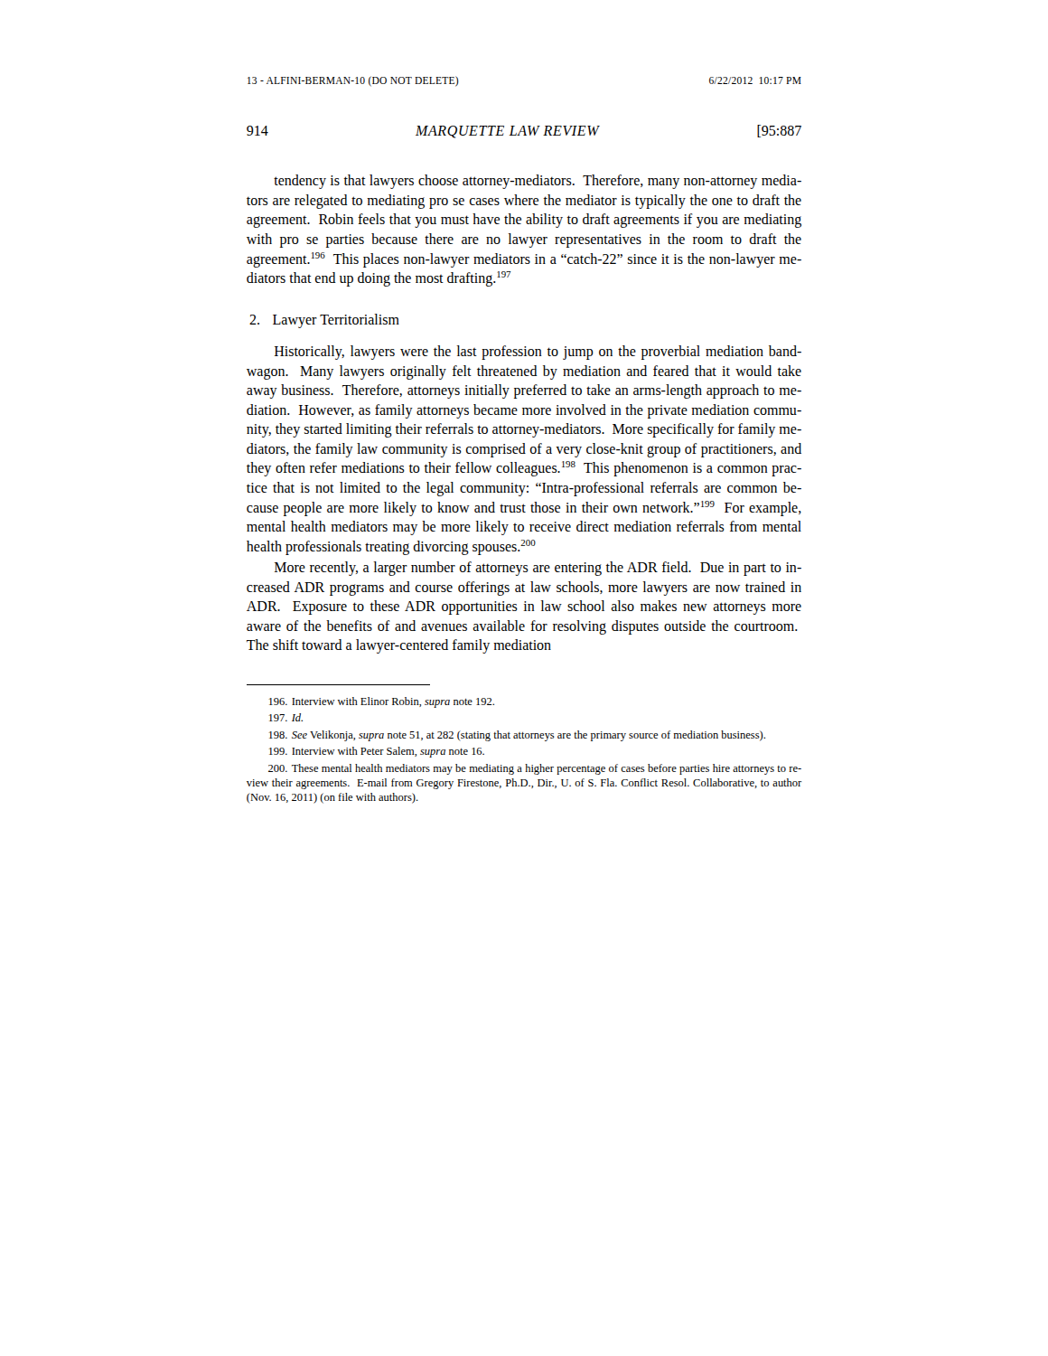13 - ALFINI-BERMAN-10 (DO NOT DELETE) 6/22/2012 10:17 PM
914 MARQUETTE LAW REVIEW [95:887
tendency is that lawyers choose attorney-mediators. Therefore, many non-attorney mediators are relegated to mediating pro se cases where the mediator is typically the one to draft the agreement. Robin feels that you must have the ability to draft agreements if you are mediating with pro se parties because there are no lawyer representatives in the room to draft the agreement.196 This places non-lawyer mediators in a “catch-22” since it is the non-lawyer mediators that end up doing the most drafting.197
2. Lawyer Territorialism
Historically, lawyers were the last profession to jump on the proverbial mediation bandwagon. Many lawyers originally felt threatened by mediation and feared that it would take away business. Therefore, attorneys initially preferred to take an arms-length approach to mediation. However, as family attorneys became more involved in the private mediation community, they started limiting their referrals to attorney-mediators. More specifically for family mediators, the family law community is comprised of a very close-knit group of practitioners, and they often refer mediations to their fellow colleagues.198 This phenomenon is a common practice that is not limited to the legal community: “Intra-professional referrals are common because people are more likely to know and trust those in their own network.”199 For example, mental health mediators may be more likely to receive direct mediation referrals from mental health professionals treating divorcing spouses.200
More recently, a larger number of attorneys are entering the ADR field. Due in part to increased ADR programs and course offerings at law schools, more lawyers are now trained in ADR. Exposure to these ADR opportunities in law school also makes new attorneys more aware of the benefits of and avenues available for resolving disputes outside the courtroom. The shift toward a lawyer-centered family mediation
196. Interview with Elinor Robin, supra note 192.
197. Id.
198. See Velikonja, supra note 51, at 282 (stating that attorneys are the primary source of mediation business).
199. Interview with Peter Salem, supra note 16.
200. These mental health mediators may be mediating a higher percentage of cases before parties hire attorneys to review their agreements. E-mail from Gregory Firestone, Ph.D., Dir., U. of S. Fla. Conflict Resol. Collaborative, to author (Nov. 16, 2011) (on file with authors).